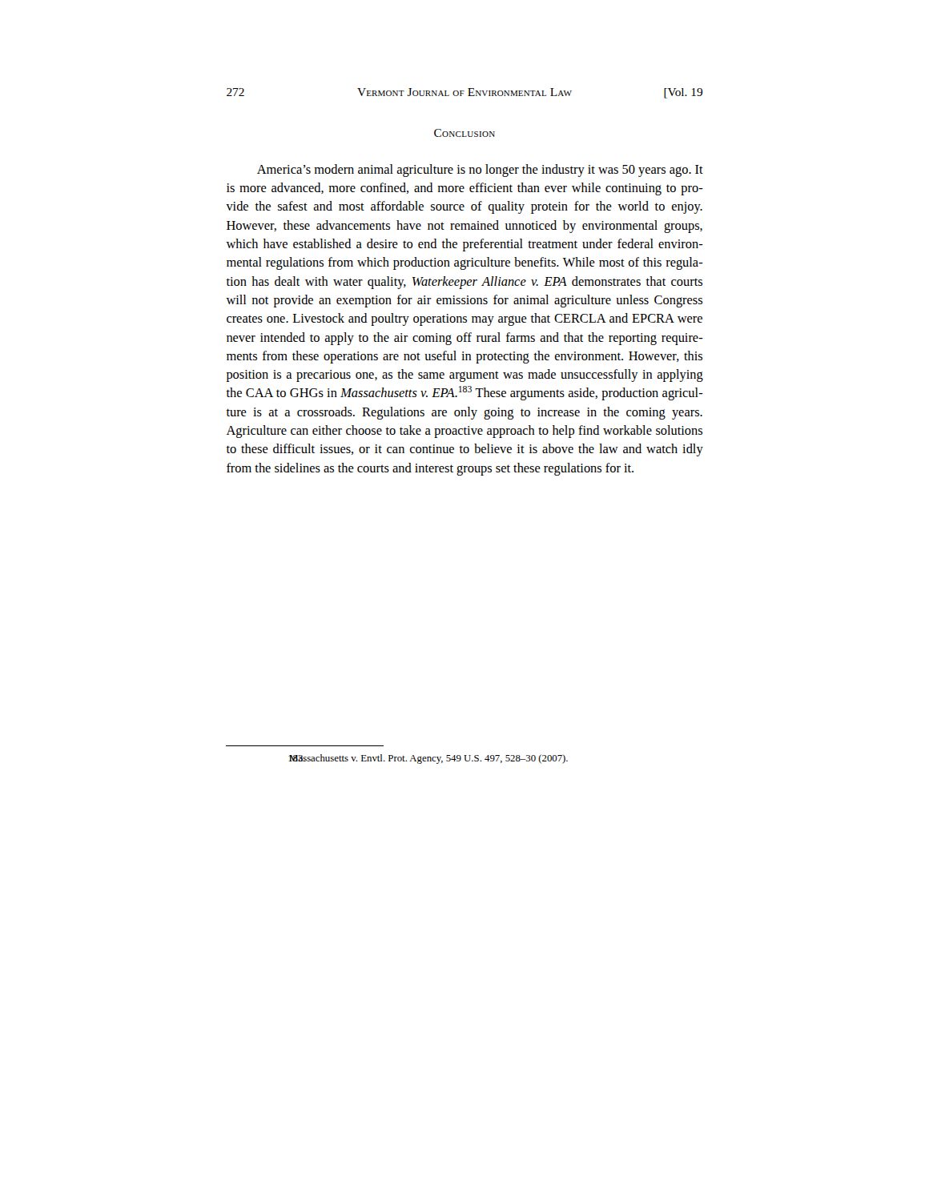272 Vermont Journal of Environmental Law [Vol. 19
Conclusion
America’s modern animal agriculture is no longer the industry it was 50 years ago. It is more advanced, more confined, and more efficient than ever while continuing to provide the safest and most affordable source of quality protein for the world to enjoy. However, these advancements have not remained unnoticed by environmental groups, which have established a desire to end the preferential treatment under federal environmental regulations from which production agriculture benefits. While most of this regulation has dealt with water quality, Waterkeeper Alliance v. EPA demonstrates that courts will not provide an exemption for air emissions for animal agriculture unless Congress creates one. Livestock and poultry operations may argue that CERCLA and EPCRA were never intended to apply to the air coming off rural farms and that the reporting requirements from these operations are not useful in protecting the environment. However, this position is a precarious one, as the same argument was made unsuccessfully in applying the CAA to GHGs in Massachusetts v. EPA.183 These arguments aside, production agriculture is at a crossroads. Regulations are only going to increase in the coming years. Agriculture can either choose to take a proactive approach to help find workable solutions to these difficult issues, or it can continue to believe it is above the law and watch idly from the sidelines as the courts and interest groups set these regulations for it.
183. Massachusetts v. Envtl. Prot. Agency, 549 U.S. 497, 528–30 (2007).